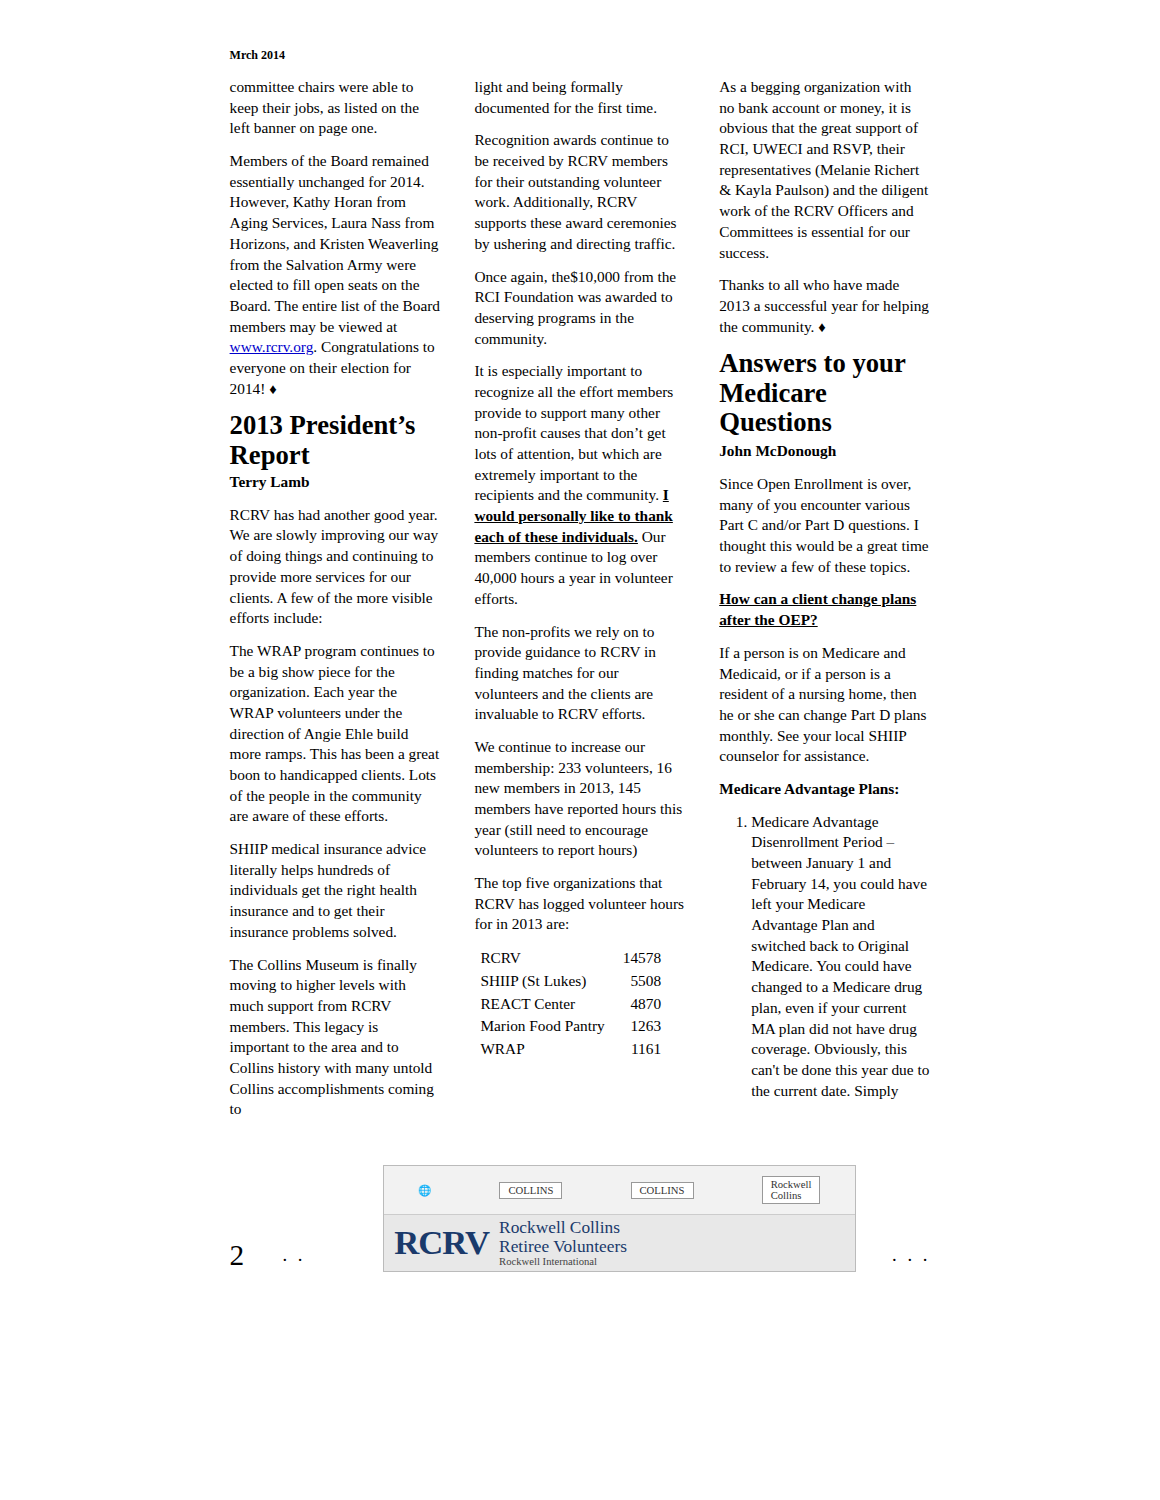Mrch 2014
committee chairs were able to keep their jobs, as listed on the left banner on page one.
Members of the Board remained essentially unchanged for 2014. However, Kathy Horan from Aging Services, Laura Nass from Horizons, and Kristen Weaverling from the Salvation Army were elected to fill open seats on the Board. The entire list of the Board members may be viewed at www.rcrv.org. Congratulations to everyone on their election for 2014! ♦
2013 President’s Report
Terry Lamb
RCRV has had another good year. We are slowly improving our way of doing things and continuing to provide more services for our clients. A few of the more visible efforts include:
The WRAP program continues to be a big show piece for the organization. Each year the WRAP volunteers under the direction of Angie Ehle build more ramps. This has been a great boon to handicapped clients. Lots of the people in the community are aware of these efforts.
SHIIP medical insurance advice literally helps hundreds of individuals get the right health insurance and to get their insurance problems solved.
The Collins Museum is finally moving to higher levels with much support from RCRV members. This legacy is important to the area and to Collins history with many untold Collins accomplishments coming to
light and being formally documented for the first time.
Recognition awards continue to be received by RCRV members for their outstanding volunteer work. Additionally, RCRV supports these award ceremonies by ushering and directing traffic.
Once again, the$10,000 from the RCI Foundation was awarded to deserving programs in the community.
It is especially important to recognize all the effort members provide to support many other non-profit causes that don’t get lots of attention, but which are extremely important to the recipients and the community. I would personally like to thank each of these individuals. Our members continue to log over 40,000 hours a year in volunteer efforts.
The non-profits we rely on to provide guidance to RCRV in finding matches for our volunteers and the clients are invaluable to RCRV efforts.
We continue to increase our membership: 233 volunteers, 16 new members in 2013, 145 members have reported hours this year (still need to encourage volunteers to report hours)
The top five organizations that RCRV has logged volunteer hours for in 2013 are:
| RCRV | 14578 |
| SHIIP (St Lukes) | 5508 |
| REACT Center | 4870 |
| Marion Food Pantry | 1263 |
| WRAP | 1161 |
As a begging organization with no bank account or money, it is obvious that the great support of RCI, UWECI and RSVP, their representatives (Melanie Richert & Kayla Paulson) and the diligent work of the RCRV Officers and Committees is essential for our success.
Thanks to all who have made 2013 a successful year for helping the community. ♦
Answers to your Medicare Questions
John McDonough
Since Open Enrollment is over, many of you encounter various Part C and/or Part D questions. I thought this would be a great time to review a few of these topics.
How can a client change plans after the OEP?
If a person is on Medicare and Medicaid, or if a person is a resident of a nursing home, then he or she can change Part D plans monthly. See your local SHIIP counselor for assistance.
Medicare Advantage Plans:
Medicare Advantage Disenrollment Period – between January 1 and February 14, you could have left your Medicare Advantage Plan and switched back to Original Medicare. You could have changed to a Medicare drug plan, even if your current MA plan did not have drug coverage. Obviously, this can't be done this year due to the current date. Simply
2
. .
🌐 COLLINS COLLINS Rockwell
Collins
RCRV Rockwell Collins
Retiree Volunteers Rockwell International
. . .